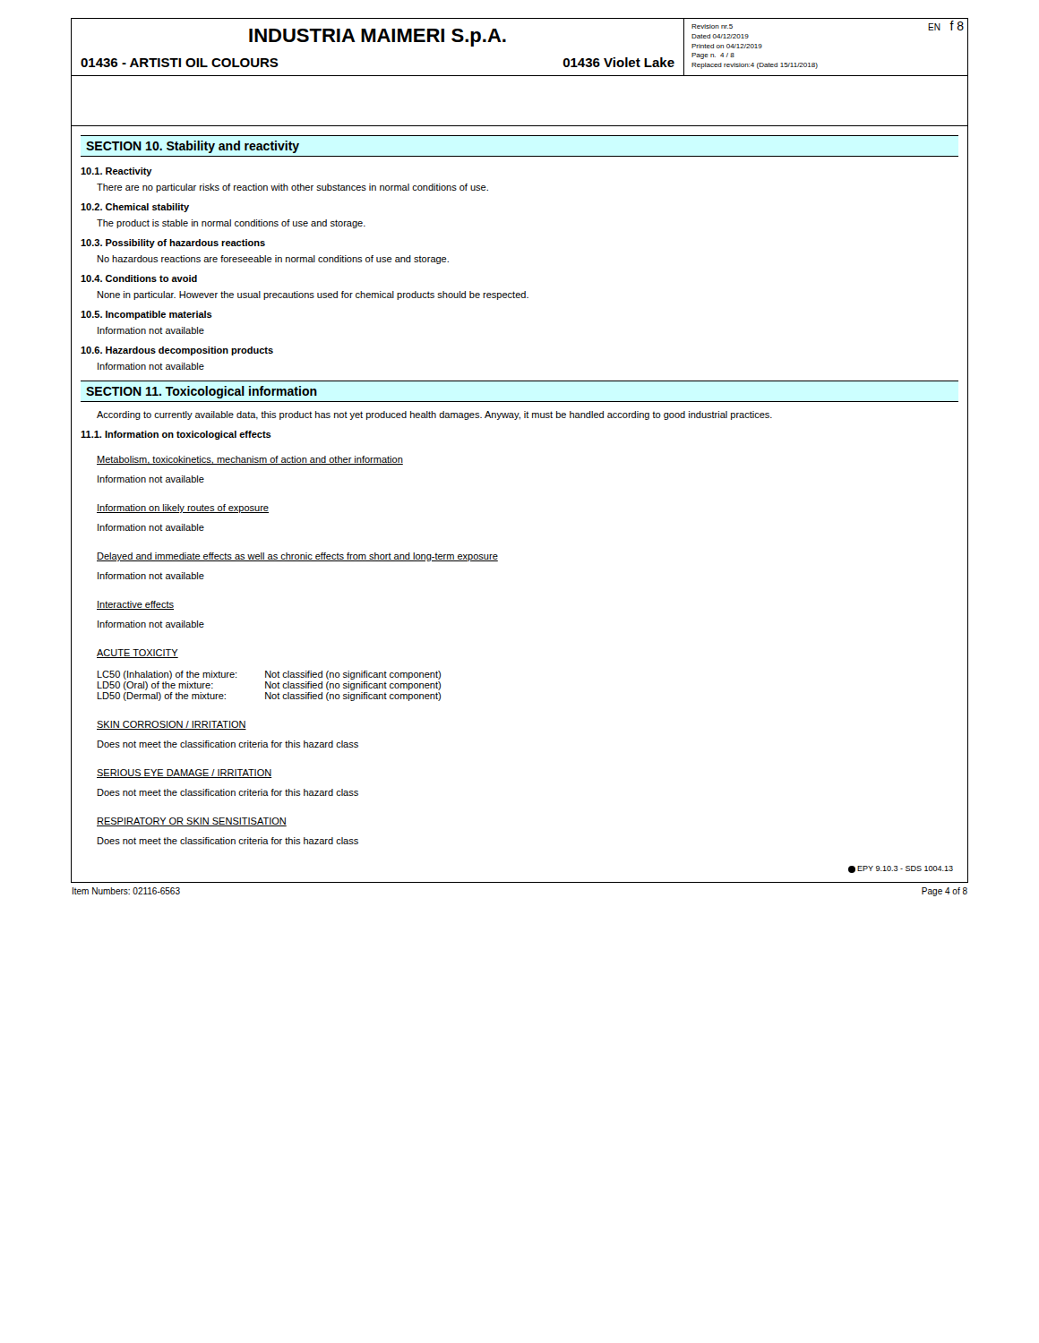EN
f 8
INDUSTRIA MAIMERI S.p.A.
01436 - ARTISTI OIL COLOURS 01436 Violet Lake
Revision nr.5
Dated 04/12/2019
Printed on 04/12/2019
Page n. 4 / 8
Replaced revision:4 (Dated 15/11/2018)
SECTION 10. Stability and reactivity
10.1. Reactivity
There are no particular risks of reaction with other substances in normal conditions of use.
10.2. Chemical stability
The product is stable in normal conditions of use and storage.
10.3. Possibility of hazardous reactions
No hazardous reactions are foreseeable in normal conditions of use and storage.
10.4. Conditions to avoid
None in particular. However the usual precautions used for chemical products should be respected.
10.5. Incompatible materials
Information not available
10.6. Hazardous decomposition products
Information not available
SECTION 11. Toxicological information
According to currently available data, this product has not yet produced health damages. Anyway, it must be handled according to good industrial practices.
11.1. Information on toxicological effects
Metabolism, toxicokinetics, mechanism of action and other information
Information not available
Information on likely routes of exposure
Information not available
Delayed and immediate effects as well as chronic effects from short and long-term exposure
Information not available
Interactive effects
Information not available
ACUTE TOXICITY
| LC50 (Inhalation) of the mixture: | Not classified (no significant component) |
| LD50 (Oral) of the mixture: | Not classified (no significant component) |
| LD50 (Dermal) of the mixture: | Not classified (no significant component) |
SKIN CORROSION / IRRITATION
Does not meet the classification criteria for this hazard class
SERIOUS EYE DAMAGE / IRRITATION
Does not meet the classification criteria for this hazard class
RESPIRATORY OR SKIN SENSITISATION
Does not meet the classification criteria for this hazard class
EPY 9.10.3 - SDS 1004.13
Item Numbers: 02116-6563
Page 4 of 8